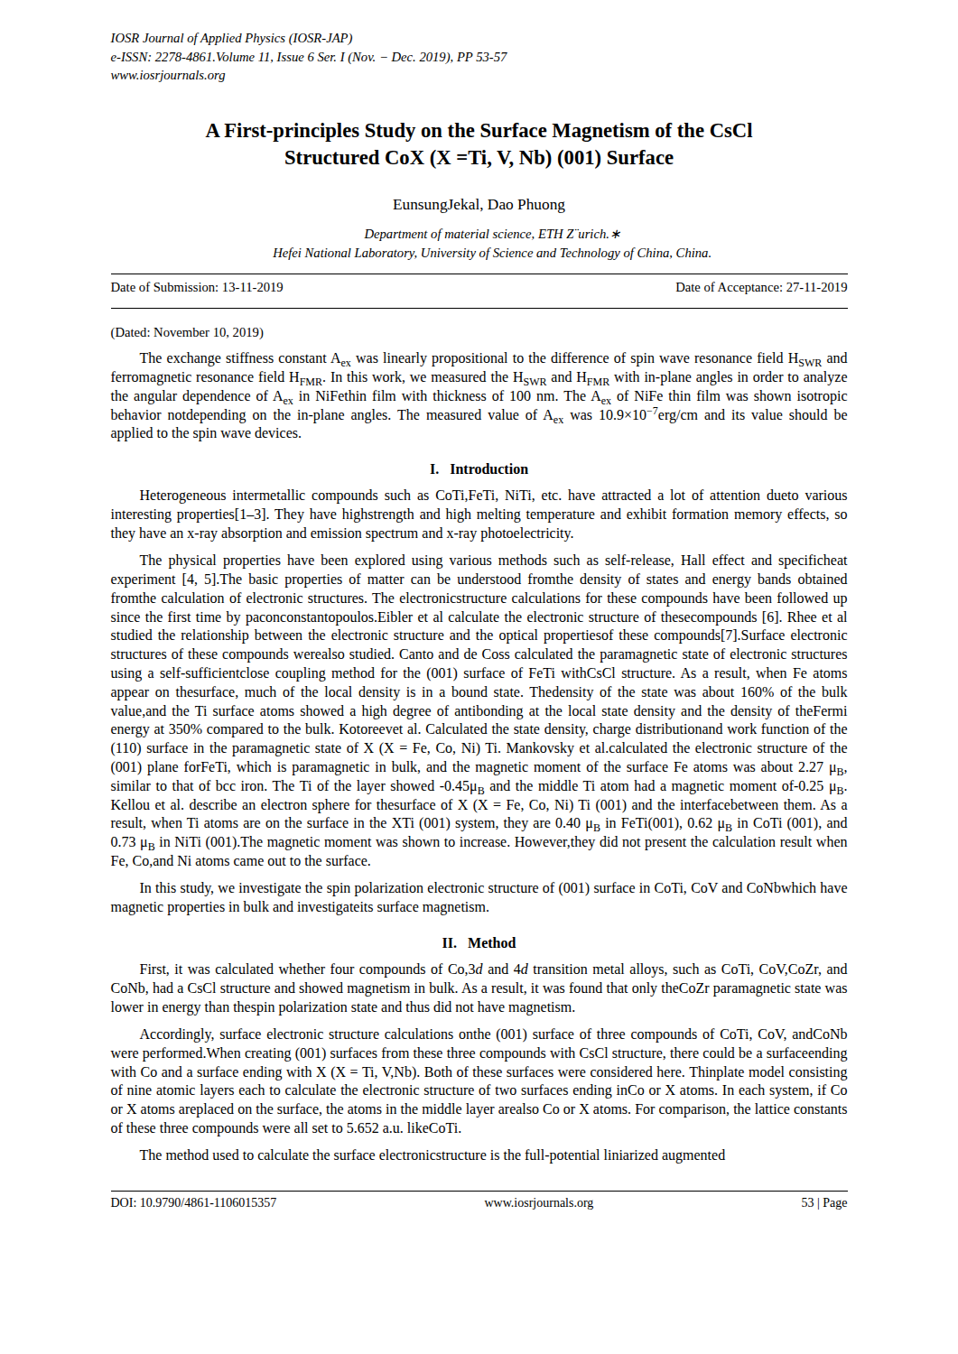IOSR Journal of Applied Physics (IOSR-JAP)
e-ISSN: 2278-4861.Volume 11, Issue 6 Ser. I (Nov. − Dec. 2019), PP 53-57
www.iosrjournals.org
A First-principles Study on the Surface Magnetism of the CsCl
Structured CoX (X =Ti, V, Nb) (001) Surface
EunsungJekal, Dao Phuong
Department of material science, ETH Z¨urich.∗
Hefei National Laboratory, University of Science and Technology of China, China.
Date of Submission: 13-11-2019 Date of Acceptance: 27-11-2019
(Dated: November 10, 2019)
The exchange stiffness constant Aex was linearly propositional to the difference of spin wave resonance field HSWR and ferromagnetic resonance field HFMR. In this work, we measured the HSWR and HFMR with in-plane angles in order to analyze the angular dependence of Aex in NiFethin film with thickness of 100 nm. The Aex of NiFe thin film was shown isotropic behavior notdepending on the in-plane angles. The measured value of Aex was 10.9×10−7erg/cm and its value should be applied to the spin wave devices.
I. Introduction
Heterogeneous intermetallic compounds such as CoTi,FeTi, NiTi, etc. have attracted a lot of attention dueto various interesting properties[1–3]. They have highstrength and high melting temperature and exhibit formation memory effects, so they have an x-ray absorption and emission spectrum and x-ray photoelectricity.
The physical properties have been explored using various methods such as self-release, Hall effect and specificheat experiment [4, 5].The basic properties of matter can be understood fromthe density of states and energy bands obtained fromthe calculation of electronic structures. The electronicstructure calculations for these compounds have been followed up since the first time by paconconstantopoulos.Eibler et al calculate the electronic structure of thesecompounds [6]. Rhee et al studied the relationship between the electronic structure and the optical propertiesof these compounds[7].Surface electronic structures of these compounds werealso studied. Canto and de Coss calculated the paramagnetic state of electronic structures using a self-sufficientclose coupling method for the (001) surface of FeTi withCsCl structure. As a result, when Fe atoms appear on thesurface, much of the local density is in a bound state. Thedensity of the state was about 160% of the bulk value,and the Ti surface atoms showed a high degree of antibonding at the local state density and the density of theFermi energy at 350% compared to the bulk. Kotoreevet al. Calculated the state density, charge distributionand work function of the (110) surface in the paramagnetic state of X (X = Fe, Co, Ni) Ti. Mankovsky et al.calculated the electronic structure of the (001) plane forFeTi, which is paramagnetic in bulk, and the magnetic moment of the surface Fe atoms was about 2.27 μB, similar to that of bcc iron. The Ti of the layer showed -0.45μB and the middle Ti atom had a magnetic moment of-0.25 μB. Kellou et al. describe an electron sphere for thesurface of X (X = Fe, Co, Ni) Ti (001) and the interfacebetween them. As a result, when Ti atoms are on the surface in the XTi (001) system, they are 0.40 μB in FeTi(001), 0.62 μB in CoTi (001), and 0.73 μB in NiTi (001).The magnetic moment was shown to increase. However,they did not present the calculation result when Fe, Co,and Ni atoms came out to the surface.
In this study, we investigate the spin polarization electronic structure of (001) surface in CoTi, CoV and CoNbwhich have magnetic properties in bulk and investigateits surface magnetism.
II. Method
First, it was calculated whether four compounds of Co,3d and 4d transition metal alloys, such as CoTi, CoV,CoZr, and CoNb, had a CsCl structure and showed magnetism in bulk. As a result, it was found that only theCoZr paramagnetic state was lower in energy than thespin polarization state and thus did not have magnetism.
Accordingly, surface electronic structure calculations onthe (001) surface of three compounds of CoTi, CoV, andCoNb were performed.When creating (001) surfaces from these three compounds with CsCl structure, there could be a surfaceending with Co and a surface ending with X (X = Ti, V,Nb). Both of these surfaces were considered here. Thinplate model consisting of nine atomic layers each to calculate the electronic structure of two surfaces ending inCo or X atoms. In each system, if Co or X atoms areplaced on the surface, the atoms in the middle layer arealso Co or X atoms. For comparison, the lattice constants of these three compounds were all set to 5.652 a.u. likeCoTi.
The method used to calculate the surface electronicstructure is the full-potential liniarized augmented
DOI: 10.9790/4861-1106015357 www.iosrjournals.org 53 | Page